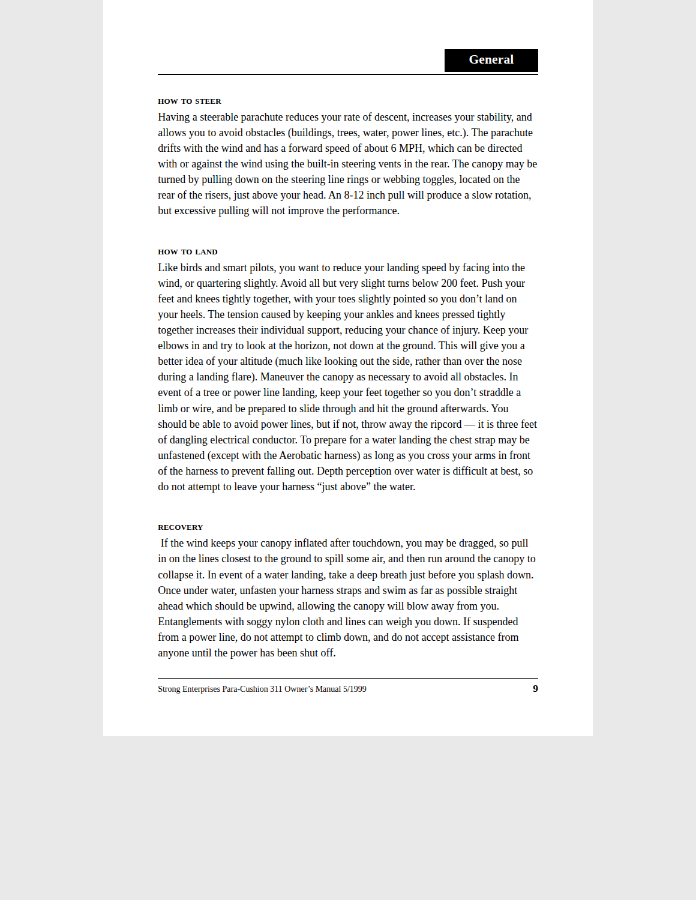General
How to Steer
Having a steerable parachute reduces your rate of descent, increases your stability, and allows you to avoid obstacles (buildings, trees, water, power lines, etc.). The parachute drifts with the wind and has a forward speed of about 6 MPH, which can be directed with or against the wind using the built-in steering vents in the rear. The canopy may be turned by pulling down on the steering line rings or webbing toggles, located on the rear of the risers, just above your head. An 8-12 inch pull will produce a slow rotation, but excessive pulling will not improve the performance.
How to Land
Like birds and smart pilots, you want to reduce your landing speed by facing into the wind, or quartering slightly. Avoid all but very slight turns below 200 feet. Push your feet and knees tightly together, with your toes slightly pointed so you don’t land on your heels. The tension caused by keeping your ankles and knees pressed tightly together increases their individual support, reducing your chance of injury. Keep your elbows in and try to look at the horizon, not down at the ground. This will give you a better idea of your altitude (much like looking out the side, rather than over the nose during a landing flare). Maneuver the canopy as necessary to avoid all obstacles. In event of a tree or power line landing, keep your feet together so you don’t straddle a limb or wire, and be prepared to slide through and hit the ground afterwards. You should be able to avoid power lines, but if not, throw away the ripcord — it is three feet of dangling electrical conductor. To prepare for a water landing the chest strap may be unfastened (except with the Aerobatic harness) as long as you cross your arms in front of the harness to prevent falling out. Depth perception over water is difficult at best, so do not attempt to leave your harness “just above” the water.
Recovery
If the wind keeps your canopy inflated after touchdown, you may be dragged, so pull in on the lines closest to the ground to spill some air, and then run around the canopy to collapse it. In event of a water landing, take a deep breath just before you splash down. Once under water, unfasten your harness straps and swim as far as possible straight ahead which should be upwind, allowing the canopy will blow away from you. Entanglements with soggy nylon cloth and lines can weigh you down. If suspended from a power line, do not attempt to climb down, and do not accept assistance from anyone until the power has been shut off.
Strong Enterprises Para-Cushion 311 Owner’s Manual 5/1999
9